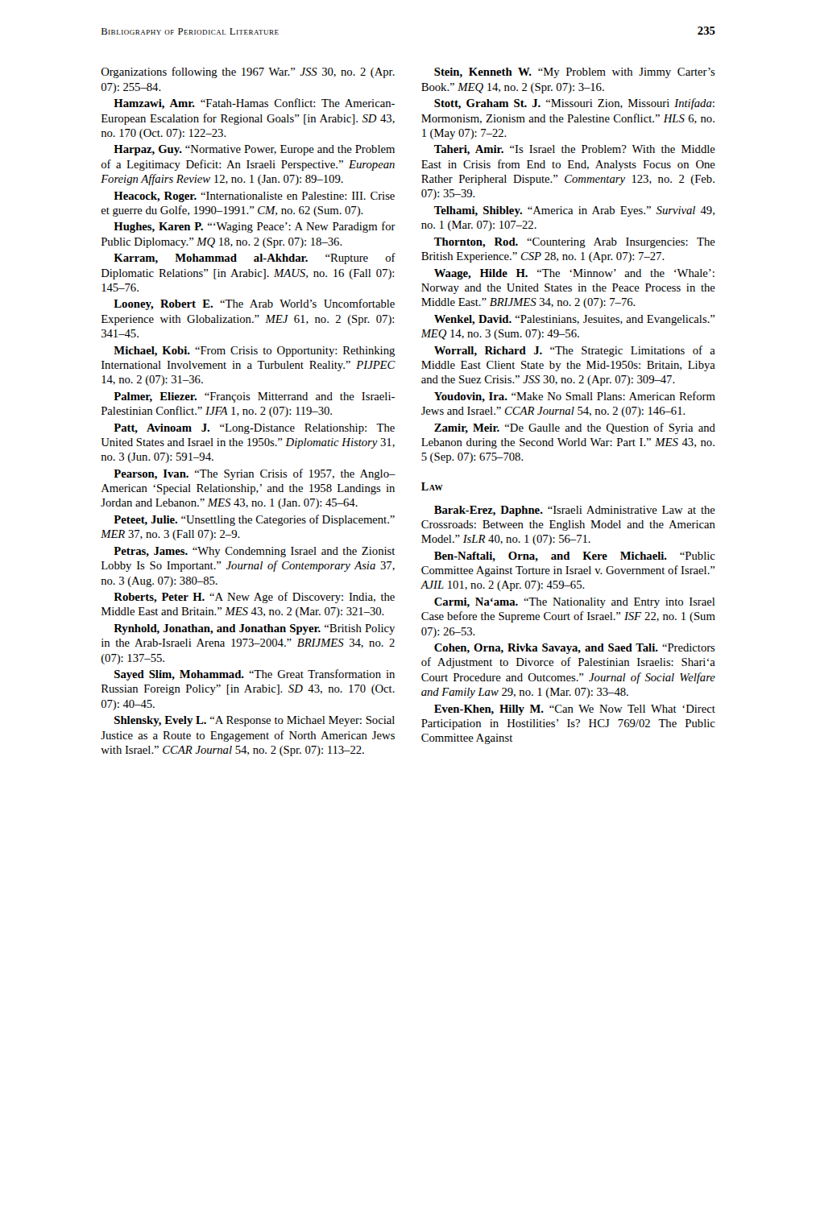Bibliography of Periodical Literature 235
Organizations following the 1967 War.” JSS 30, no. 2 (Apr. 07): 255–84.
Hamzawi, Amr. “Fatah-Hamas Conflict: The American-European Escalation for Regional Goals” [in Arabic]. SD 43, no. 170 (Oct. 07): 122–23.
Harpaz, Guy. “Normative Power, Europe and the Problem of a Legitimacy Deficit: An Israeli Perspective.” European Foreign Affairs Review 12, no. 1 (Jan. 07): 89–109.
Heacock, Roger. “Internationaliste en Palestine: III. Crise et guerre du Golfe, 1990–1991.” CM, no. 62 (Sum. 07).
Hughes, Karen P. “‘Waging Peace’: A New Paradigm for Public Diplomacy.” MQ 18, no. 2 (Spr. 07): 18–36.
Karram, Mohammad al-Akhdar. “Rupture of Diplomatic Relations” [in Arabic]. MAUS, no. 16 (Fall 07): 145–76.
Looney, Robert E. “The Arab World’s Uncomfortable Experience with Globalization.” MEJ 61, no. 2 (Spr. 07): 341–45.
Michael, Kobi. “From Crisis to Opportunity: Rethinking International Involvement in a Turbulent Reality.” PIJPEC 14, no. 2 (07): 31–36.
Palmer, Eliezer. “François Mitterrand and the Israeli-Palestinian Conflict.” IJFA 1, no. 2 (07): 119–30.
Patt, Avinoam J. “Long-Distance Relationship: The United States and Israel in the 1950s.” Diplomatic History 31, no. 3 (Jun. 07): 591–94.
Pearson, Ivan. “The Syrian Crisis of 1957, the Anglo–American ‘Special Relationship,’ and the 1958 Landings in Jordan and Lebanon.” MES 43, no. 1 (Jan. 07): 45–64.
Peteet, Julie. “Unsettling the Categories of Displacement.” MER 37, no. 3 (Fall 07): 2–9.
Petras, James. “Why Condemning Israel and the Zionist Lobby Is So Important.” Journal of Contemporary Asia 37, no. 3 (Aug. 07): 380–85.
Roberts, Peter H. “A New Age of Discovery: India, the Middle East and Britain.” MES 43, no. 2 (Mar. 07): 321–30.
Rynhold, Jonathan, and Jonathan Spyer. “British Policy in the Arab-Israeli Arena 1973–2004.” BRIJMES 34, no. 2 (07): 137–55.
Sayed Slim, Mohammad. “The Great Transformation in Russian Foreign Policy” [in Arabic]. SD 43, no. 170 (Oct. 07): 40–45.
Shlensky, Evely L. “A Response to Michael Meyer: Social Justice as a Route to Engagement of North American Jews with Israel.” CCAR Journal 54, no. 2 (Spr. 07): 113–22.
Stein, Kenneth W. “My Problem with Jimmy Carter’s Book.” MEQ 14, no. 2 (Spr. 07): 3–16.
Stott, Graham St. J. “Missouri Zion, Missouri Intifada: Mormonism, Zionism and the Palestine Conflict.” HLS 6, no. 1 (May 07): 7–22.
Taheri, Amir. “Is Israel the Problem? With the Middle East in Crisis from End to End, Analysts Focus on One Rather Peripheral Dispute.” Commentary 123, no. 2 (Feb. 07): 35–39.
Telhami, Shibley. “America in Arab Eyes.” Survival 49, no. 1 (Mar. 07): 107–22.
Thornton, Rod. “Countering Arab Insurgencies: The British Experience.” CSP 28, no. 1 (Apr. 07): 7–27.
Waage, Hilde H. “The ‘Minnow’ and the ‘Whale’: Norway and the United States in the Peace Process in the Middle East.” BRIJMES 34, no. 2 (07): 7–76.
Wenkel, David. “Palestinians, Jesuites, and Evangelicals.” MEQ 14, no. 3 (Sum. 07): 49–56.
Worrall, Richard J. “The Strategic Limitations of a Middle East Client State by the Mid-1950s: Britain, Libya and the Suez Crisis.” JSS 30, no. 2 (Apr. 07): 309–47.
Youdovin, Ira. “Make No Small Plans: American Reform Jews and Israel.” CCAR Journal 54, no. 2 (07): 146–61.
Zamir, Meir. “De Gaulle and the Question of Syria and Lebanon during the Second World War: Part I.” MES 43, no. 5 (Sep. 07): 675–708.
Law
Barak-Erez, Daphne. “Israeli Administrative Law at the Crossroads: Between the English Model and the American Model.” IsLR 40, no. 1 (07): 56–71.
Ben-Naftali, Orna, and Kere Michaeli. “Public Committee Against Torture in Israel v. Government of Israel.” AJIL 101, no. 2 (Apr. 07): 459–65.
Carmi, Na‘ama. “The Nationality and Entry into Israel Case before the Supreme Court of Israel.” ISF 22, no. 1 (Sum 07): 26–53.
Cohen, Orna, Rivka Savaya, and Saed Tali. “Predictors of Adjustment to Divorce of Palestinian Israelis: Shari‘a Court Procedure and Outcomes.” Journal of Social Welfare and Family Law 29, no. 1 (Mar. 07): 33–48.
Even-Khen, Hilly M. “Can We Now Tell What ‘Direct Participation in Hostilities’ Is? HCJ 769/02 The Public Committee Against